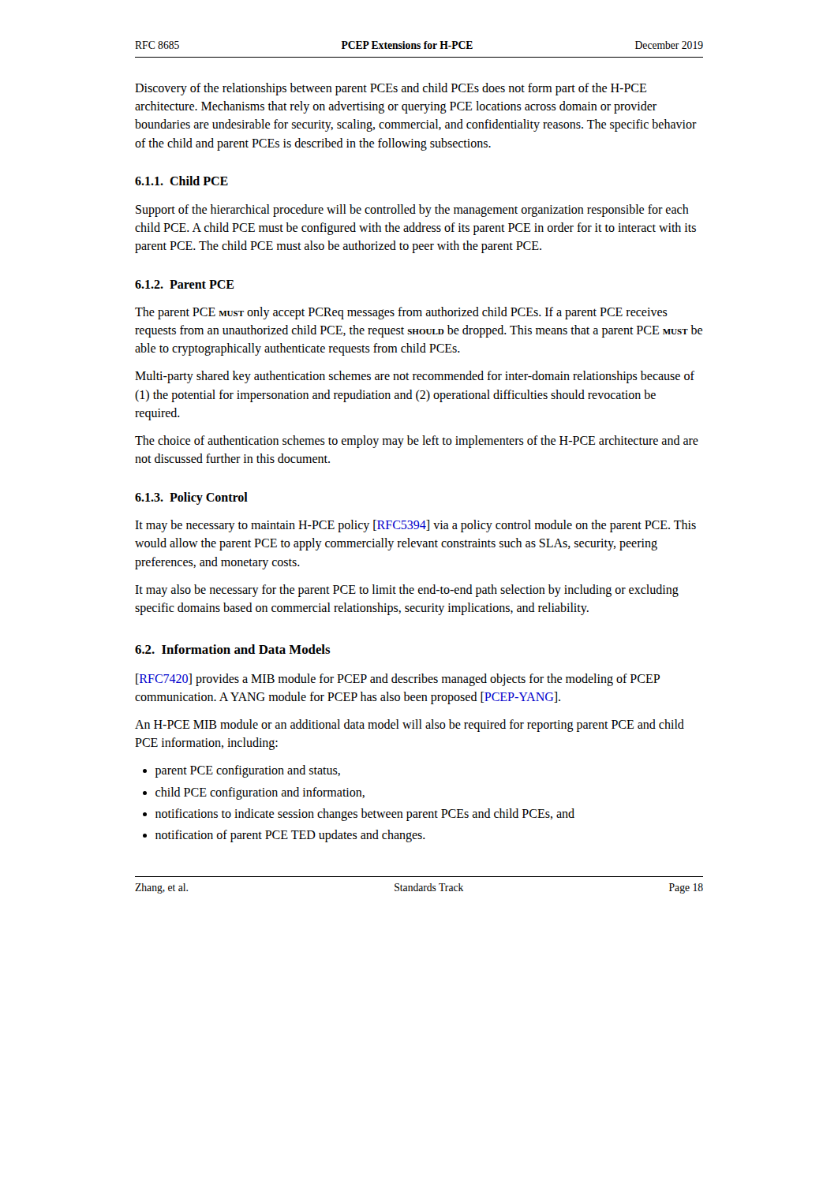RFC 8685 PCEP Extensions for H-PCE December 2019
Discovery of the relationships between parent PCEs and child PCEs does not form part of the H-PCE architecture. Mechanisms that rely on advertising or querying PCE locations across domain or provider boundaries are undesirable for security, scaling, commercial, and confidentiality reasons. The specific behavior of the child and parent PCEs is described in the following subsections.
6.1.1. Child PCE
Support of the hierarchical procedure will be controlled by the management organization responsible for each child PCE. A child PCE must be configured with the address of its parent PCE in order for it to interact with its parent PCE. The child PCE must also be authorized to peer with the parent PCE.
6.1.2. Parent PCE
The parent PCE must only accept PCReq messages from authorized child PCEs. If a parent PCE receives requests from an unauthorized child PCE, the request should be dropped. This means that a parent PCE must be able to cryptographically authenticate requests from child PCEs.
Multi-party shared key authentication schemes are not recommended for inter-domain relationships because of (1) the potential for impersonation and repudiation and (2) operational difficulties should revocation be required.
The choice of authentication schemes to employ may be left to implementers of the H-PCE architecture and are not discussed further in this document.
6.1.3. Policy Control
It may be necessary to maintain H-PCE policy [RFC5394] via a policy control module on the parent PCE. This would allow the parent PCE to apply commercially relevant constraints such as SLAs, security, peering preferences, and monetary costs.
It may also be necessary for the parent PCE to limit the end-to-end path selection by including or excluding specific domains based on commercial relationships, security implications, and reliability.
6.2. Information and Data Models
[RFC7420] provides a MIB module for PCEP and describes managed objects for the modeling of PCEP communication. A YANG module for PCEP has also been proposed [PCEP-YANG].
An H-PCE MIB module or an additional data model will also be required for reporting parent PCE and child PCE information, including:
parent PCE configuration and status,
child PCE configuration and information,
notifications to indicate session changes between parent PCEs and child PCEs, and
notification of parent PCE TED updates and changes.
Zhang, et al. Standards Track Page 18